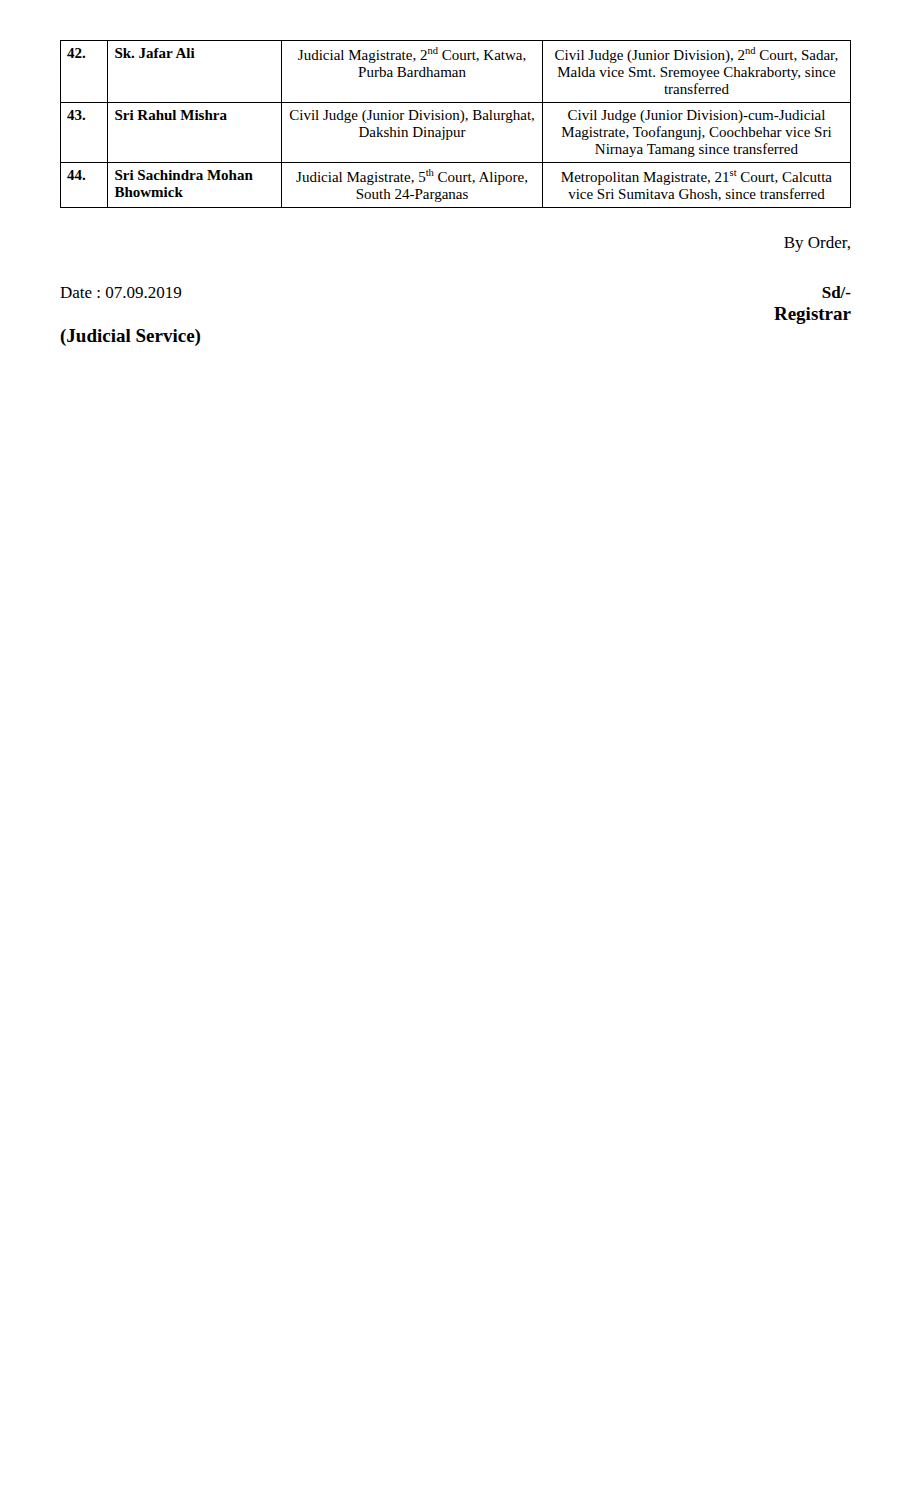| 42. | Sk. Jafar Ali | Judicial Magistrate, 2 nd Court, Katwa, Purba Bardhaman | Civil Judge (Junior Division), 2 nd Court, Sadar, Malda vice Smt. Sremoyee Chakraborty, since transferred |
| 43. | Sri Rahul Mishra | Civil Judge (Junior Division), Balurghat, Dakshin Dinajpur | Civil Judge (Junior Division)-cum-Judicial Magistrate, Toofangunj, Coochbehar vice Sri Nirnaya Tamang since transferred |
| 44. | Sri Sachindra Mohan Bhowmick | Judicial Magistrate, 5 th Court, Alipore, South 24-Parganas | Metropolitan Magistrate, 21 st Court, Calcutta vice Sri Sumitava Ghosh, since transferred |
By Order,
Sd/-
Registrar
Date : 07.09.2019
(Judicial Service)